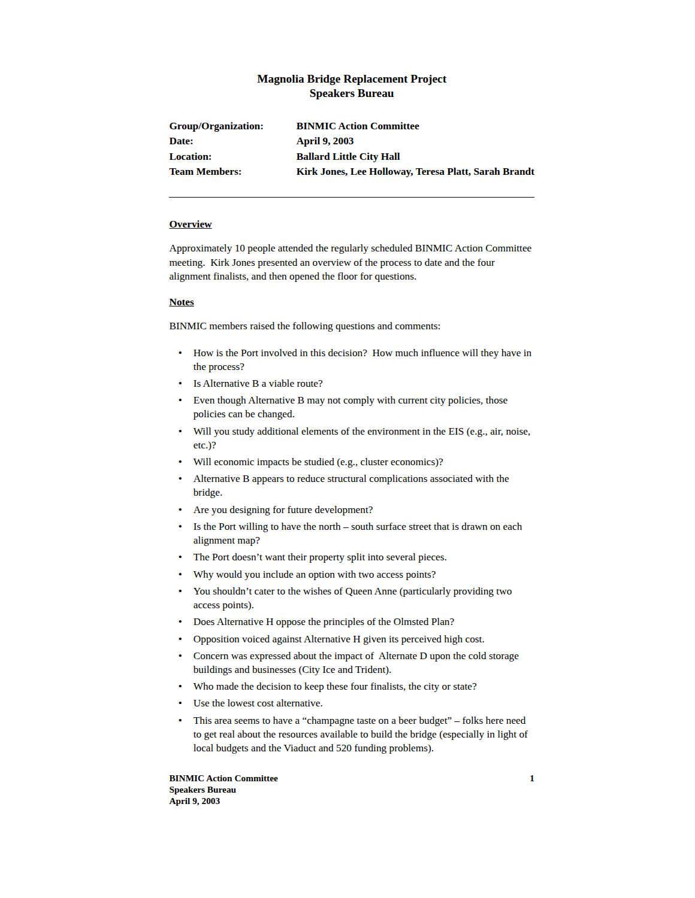Magnolia Bridge Replacement Project Speakers Bureau
| Group/Organization: | BINMIC Action Committee |
| Date: | April 9, 2003 |
| Location: | Ballard Little City Hall |
| Team Members: | Kirk Jones, Lee Holloway, Teresa Platt, Sarah Brandt |
Overview
Approximately 10 people attended the regularly scheduled BINMIC Action Committee meeting. Kirk Jones presented an overview of the process to date and the four alignment finalists, and then opened the floor for questions.
Notes
BINMIC members raised the following questions and comments:
How is the Port involved in this decision? How much influence will they have in the process?
Is Alternative B a viable route?
Even though Alternative B may not comply with current city policies, those policies can be changed.
Will you study additional elements of the environment in the EIS (e.g., air, noise, etc.)?
Will economic impacts be studied (e.g., cluster economics)?
Alternative B appears to reduce structural complications associated with the bridge.
Are you designing for future development?
Is the Port willing to have the north – south surface street that is drawn on each alignment map?
The Port doesn’t want their property split into several pieces.
Why would you include an option with two access points?
You shouldn’t cater to the wishes of Queen Anne (particularly providing two access points).
Does Alternative H oppose the principles of the Olmsted Plan?
Opposition voiced against Alternative H given its perceived high cost.
Concern was expressed about the impact of Alternate D upon the cold storage buildings and businesses (City Ice and Trident).
Who made the decision to keep these four finalists, the city or state?
Use the lowest cost alternative.
This area seems to have a “champagne taste on a beer budget” – folks here need to get real about the resources available to build the bridge (especially in light of local budgets and the Viaduct and 520 funding problems).
1 BINMIC Action Committee Speakers Bureau April 9, 2003